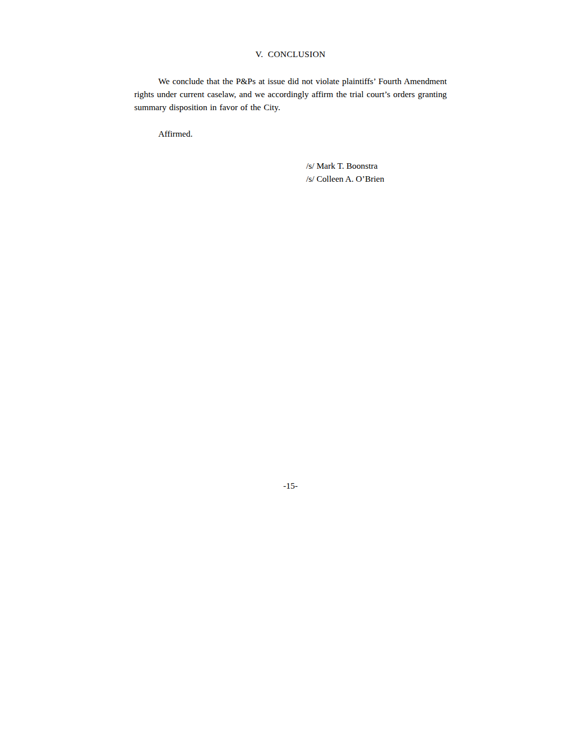V. CONCLUSION
We conclude that the P&Ps at issue did not violate plaintiffs’ Fourth Amendment rights under current caselaw, and we accordingly affirm the trial court’s orders granting summary disposition in favor of the City.
Affirmed.
/s/ Mark T. Boonstra
/s/ Colleen A. O’Brien
-15-